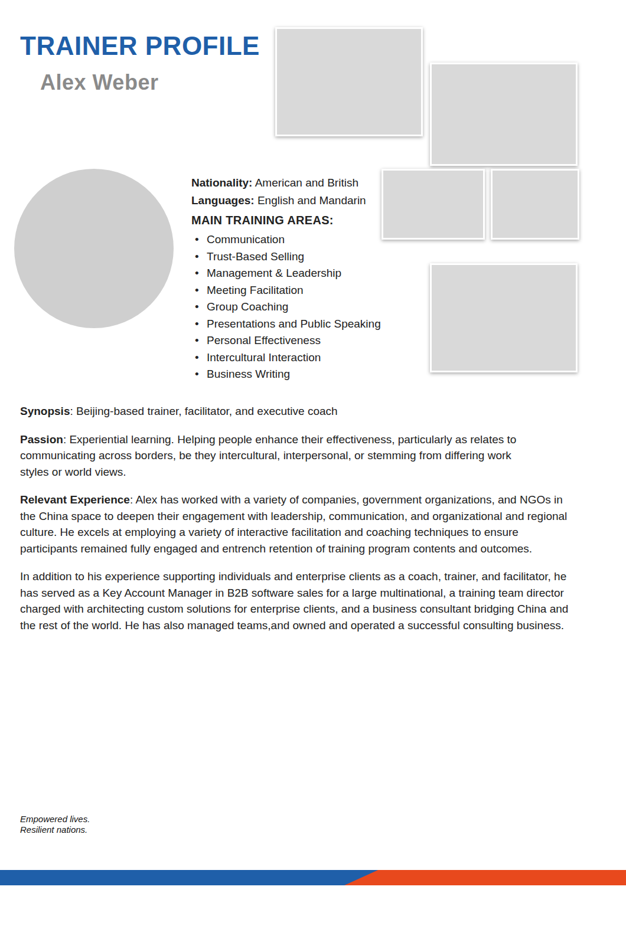TRAINER PROFILE
Alex Weber
Nationality: American and British
Languages: English and Mandarin
MAIN TRAINING AREAS:
Communication
Trust-Based Selling
Management & Leadership
Meeting Facilitation
Group Coaching
Presentations and Public Speaking
Personal Effectiveness
Intercultural Interaction
Business Writing
Synopsis: Beijing-based trainer, facilitator, and executive coach
Passion: Experiential learning. Helping people enhance their effectiveness, particularly as relates to communicating across borders, be they intercultural, interpersonal, or stemming from differing work styles or world views.
Relevant Experience: Alex has worked with a variety of companies, government organizations, and NGOs in the China space to deepen their engagement with leadership, communication, and organizational and regional culture. He excels at employing a variety of interactive facilitation and coaching techniques to ensure participants remained fully engaged and entrench retention of training program contents and outcomes.
In addition to his experience supporting individuals and enterprise clients as a coach, trainer, and facilitator, he has served as a Key Account Manager in B2B software sales for a large multinational, a training team director charged with architecting custom solutions for enterprise clients, and a business consultant bridging China and the rest of the world. He has also managed teams,and owned and operated a successful consulting business.
Empowered lives.
Resilient nations.